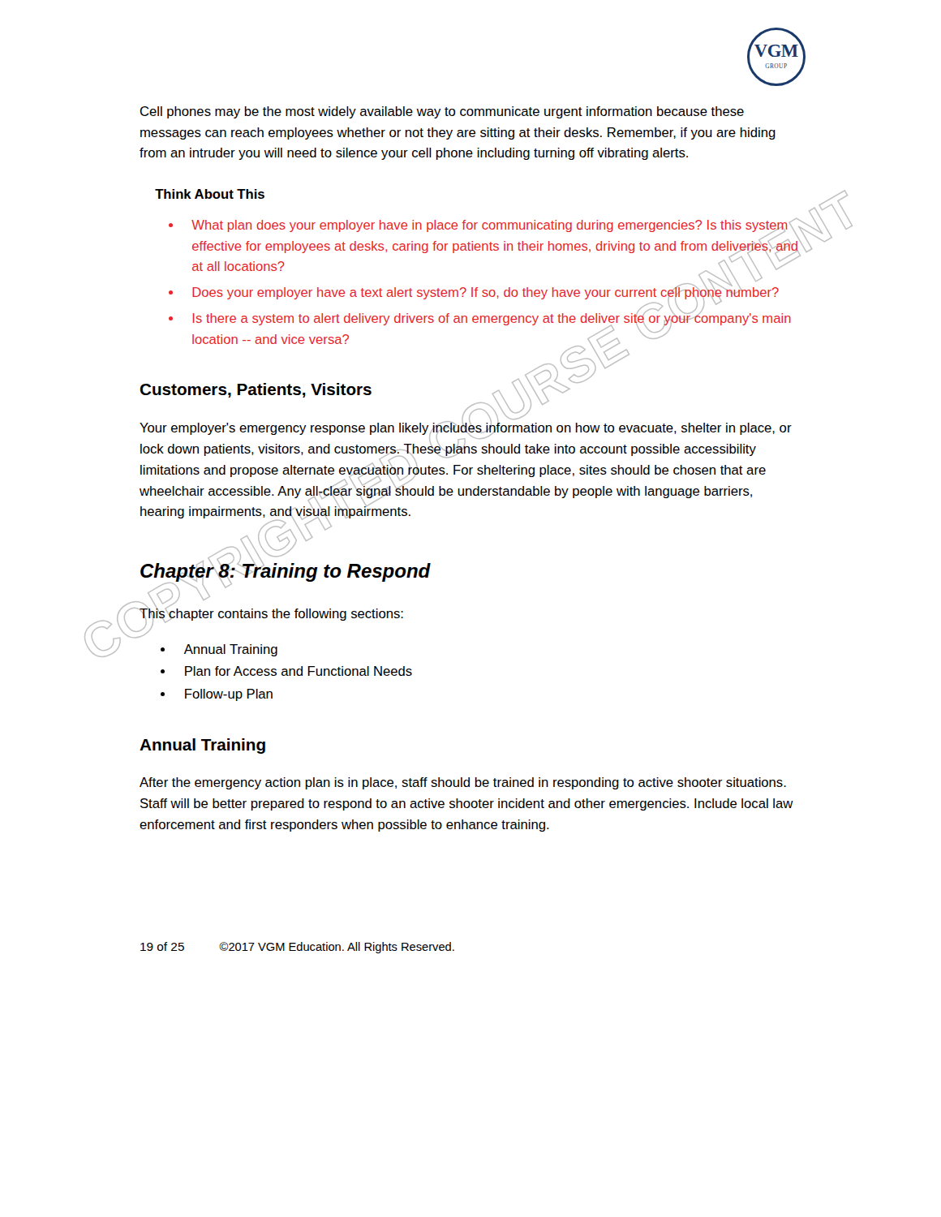VGM
GROUP
COPYRIGHTED COURSE CONTENT
Cell phones may be the most widely available way to communicate urgent information because these messages can reach employees whether or not they are sitting at their desks. Remember, if you are hiding from an intruder you will need to silence your cell phone including turning off vibrating alerts.
Think About This
What plan does your employer have in place for communicating during emergencies? Is this system effective for employees at desks, caring for patients in their homes, driving to and from deliveries, and at all locations?
Does your employer have a text alert system? If so, do they have your current cell phone number?
Is there a system to alert delivery drivers of an emergency at the deliver site or your company's main location -- and vice versa?
Customers, Patients, Visitors
Your employer's emergency response plan likely includes information on how to evacuate, shelter in place, or lock down patients, visitors, and customers. These plans should take into account possible accessibility limitations and propose alternate evacuation routes. For sheltering place, sites should be chosen that are wheelchair accessible. Any all-clear signal should be understandable by people with language barriers, hearing impairments, and visual impairments.
Chapter 8: Training to Respond
This chapter contains the following sections:
Annual Training
Plan for Access and Functional Needs
Follow-up Plan
Annual Training
After the emergency action plan is in place, staff should be trained in responding to active shooter situations. Staff will be better prepared to respond to an active shooter incident and other emergencies. Include local law enforcement and first responders when possible to enhance training.
19 of 25 ©2017 VGM Education. All Rights Reserved.